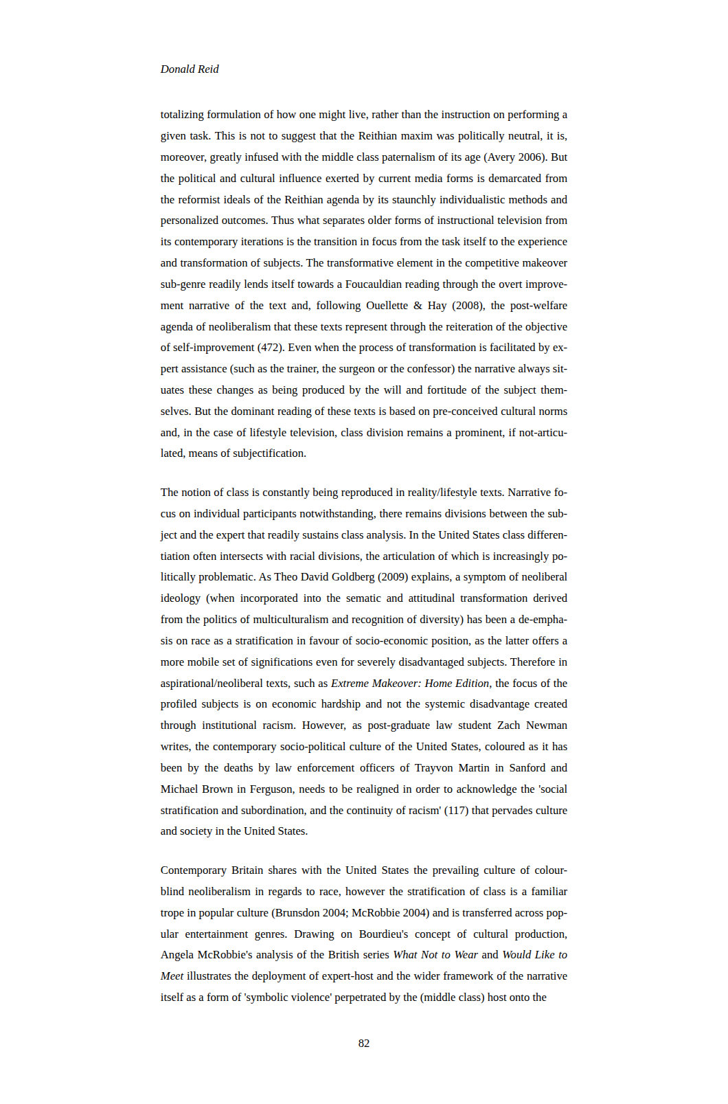Donald Reid
totalizing formulation of how one might live, rather than the instruction on performing a given task. This is not to suggest that the Reithian maxim was politically neutral, it is, moreover, greatly infused with the middle class paternalism of its age (Avery 2006). But the political and cultural influence exerted by current media forms is demarcated from the reformist ideals of the Reithian agenda by its staunchly individualistic methods and personalized outcomes. Thus what separates older forms of instructional television from its contemporary iterations is the transition in focus from the task itself to the experience and transformation of subjects. The transformative element in the competitive makeover sub-genre readily lends itself towards a Foucauldian reading through the overt improvement narrative of the text and, following Ouellette & Hay (2008), the post-welfare agenda of neoliberalism that these texts represent through the reiteration of the objective of self-improvement (472). Even when the process of transformation is facilitated by expert assistance (such as the trainer, the surgeon or the confessor) the narrative always situates these changes as being produced by the will and fortitude of the subject themselves. But the dominant reading of these texts is based on pre-conceived cultural norms and, in the case of lifestyle television, class division remains a prominent, if not-articulated, means of subjectification.
The notion of class is constantly being reproduced in reality/lifestyle texts. Narrative focus on individual participants notwithstanding, there remains divisions between the subject and the expert that readily sustains class analysis. In the United States class differentiation often intersects with racial divisions, the articulation of which is increasingly politically problematic. As Theo David Goldberg (2009) explains, a symptom of neoliberal ideology (when incorporated into the sematic and attitudinal transformation derived from the politics of multiculturalism and recognition of diversity) has been a de-emphasis on race as a stratification in favour of socio-economic position, as the latter offers a more mobile set of significations even for severely disadvantaged subjects. Therefore in aspirational/neoliberal texts, such as Extreme Makeover: Home Edition, the focus of the profiled subjects is on economic hardship and not the systemic disadvantage created through institutional racism. However, as post-graduate law student Zach Newman writes, the contemporary socio-political culture of the United States, coloured as it has been by the deaths by law enforcement officers of Trayvon Martin in Sanford and Michael Brown in Ferguson, needs to be realigned in order to acknowledge the 'social stratification and subordination, and the continuity of racism' (117) that pervades culture and society in the United States.
Contemporary Britain shares with the United States the prevailing culture of colour-blind neoliberalism in regards to race, however the stratification of class is a familiar trope in popular culture (Brunsdon 2004; McRobbie 2004) and is transferred across popular entertainment genres. Drawing on Bourdieu's concept of cultural production, Angela McRobbie's analysis of the British series What Not to Wear and Would Like to Meet illustrates the deployment of expert-host and the wider framework of the narrative itself as a form of 'symbolic violence' perpetrated by the (middle class) host onto the
82